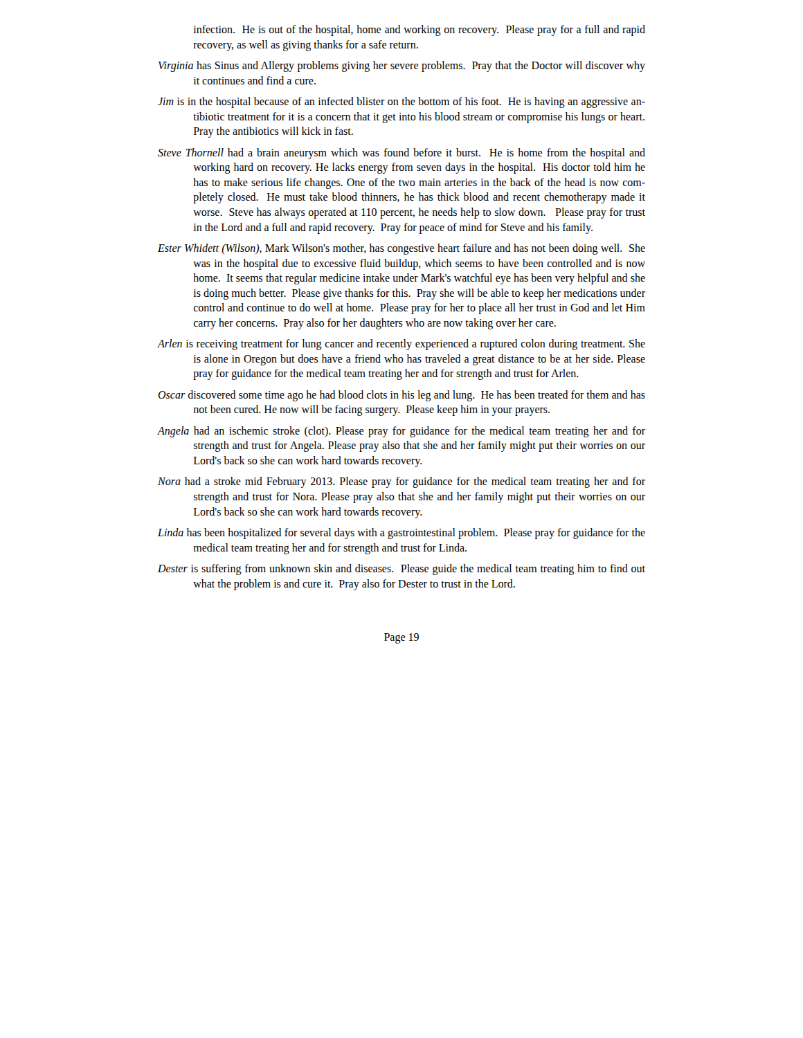infection. He is out of the hospital, home and working on recovery. Please pray for a full and rapid recovery, as well as giving thanks for a safe return.
Virginia has Sinus and Allergy problems giving her severe problems. Pray that the Doctor will discover why it continues and find a cure.
Jim is in the hospital because of an infected blister on the bottom of his foot. He is having an aggressive antibiotic treatment for it is a concern that it get into his blood stream or compromise his lungs or heart. Pray the antibiotics will kick in fast.
Steve Thornell had a brain aneurysm which was found before it burst. He is home from the hospital and working hard on recovery. He lacks energy from seven days in the hospital. His doctor told him he has to make serious life changes. One of the two main arteries in the back of the head is now completely closed. He must take blood thinners, he has thick blood and recent chemotherapy made it worse. Steve has always operated at 110 percent, he needs help to slow down. Please pray for trust in the Lord and a full and rapid recovery. Pray for peace of mind for Steve and his family.
Ester Whidett (Wilson), Mark Wilson's mother, has congestive heart failure and has not been doing well. She was in the hospital due to excessive fluid buildup, which seems to have been controlled and is now home. It seems that regular medicine intake under Mark's watchful eye has been very helpful and she is doing much better. Please give thanks for this. Pray she will be able to keep her medications under control and continue to do well at home. Please pray for her to place all her trust in God and let Him carry her concerns. Pray also for her daughters who are now taking over her care.
Arlen is receiving treatment for lung cancer and recently experienced a ruptured colon during treatment. She is alone in Oregon but does have a friend who has traveled a great distance to be at her side. Please pray for guidance for the medical team treating her and for strength and trust for Arlen.
Oscar discovered some time ago he had blood clots in his leg and lung. He has been treated for them and has not been cured. He now will be facing surgery. Please keep him in your prayers.
Angela had an ischemic stroke (clot). Please pray for guidance for the medical team treating her and for strength and trust for Angela. Please pray also that she and her family might put their worries on our Lord's back so she can work hard towards recovery.
Nora had a stroke mid February 2013. Please pray for guidance for the medical team treating her and for strength and trust for Nora. Please pray also that she and her family might put their worries on our Lord's back so she can work hard towards recovery.
Linda has been hospitalized for several days with a gastrointestinal problem. Please pray for guidance for the medical team treating her and for strength and trust for Linda.
Dester is suffering from unknown skin and diseases. Please guide the medical team treating him to find out what the problem is and cure it. Pray also for Dester to trust in the Lord.
Page 19